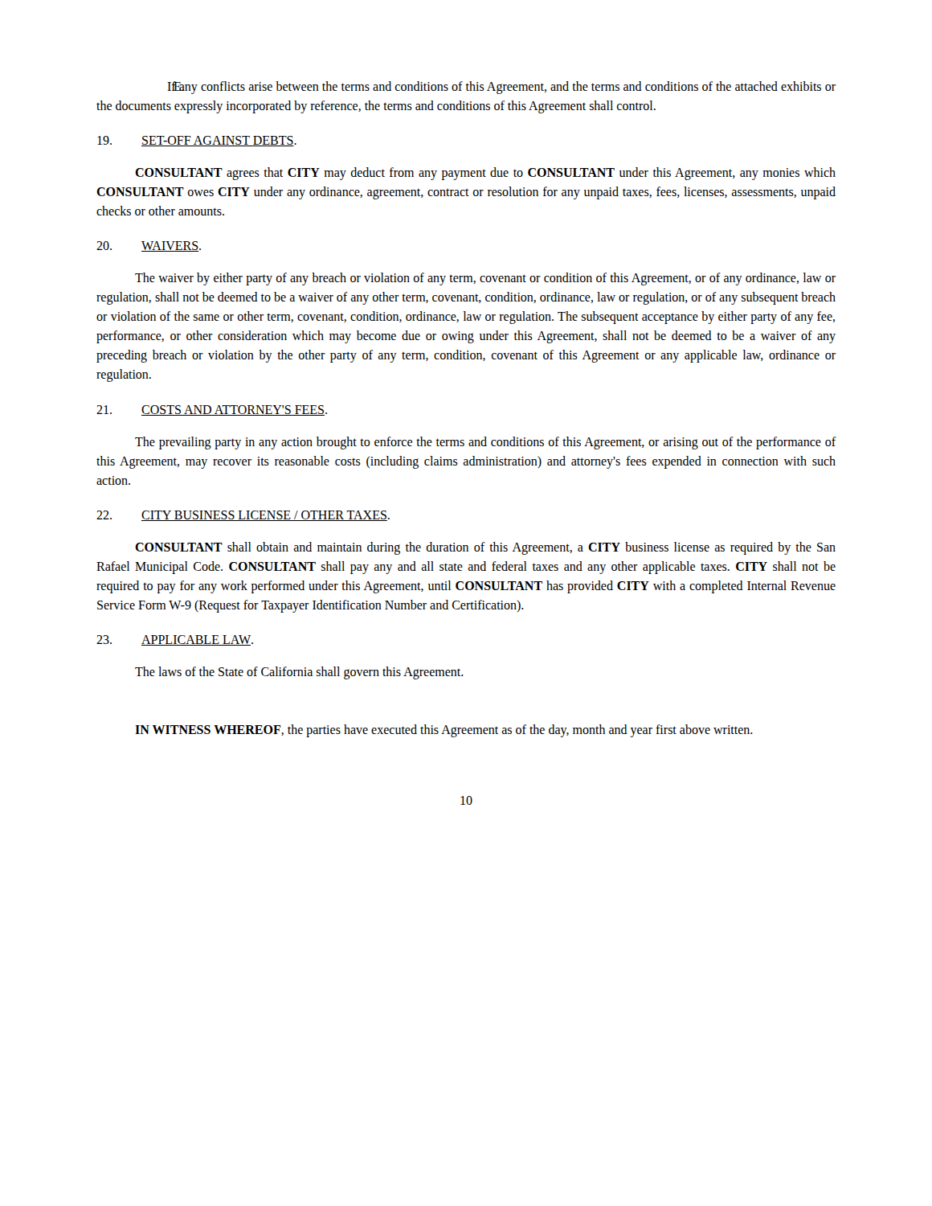E. If any conflicts arise between the terms and conditions of this Agreement, and the terms and conditions of the attached exhibits or the documents expressly incorporated by reference, the terms and conditions of this Agreement shall control.
19. SET-OFF AGAINST DEBTS.
CONSULTANT agrees that CITY may deduct from any payment due to CONSULTANT under this Agreement, any monies which CONSULTANT owes CITY under any ordinance, agreement, contract or resolution for any unpaid taxes, fees, licenses, assessments, unpaid checks or other amounts.
20. WAIVERS.
The waiver by either party of any breach or violation of any term, covenant or condition of this Agreement, or of any ordinance, law or regulation, shall not be deemed to be a waiver of any other term, covenant, condition, ordinance, law or regulation, or of any subsequent breach or violation of the same or other term, covenant, condition, ordinance, law or regulation. The subsequent acceptance by either party of any fee, performance, or other consideration which may become due or owing under this Agreement, shall not be deemed to be a waiver of any preceding breach or violation by the other party of any term, condition, covenant of this Agreement or any applicable law, ordinance or regulation.
21. COSTS AND ATTORNEY'S FEES.
The prevailing party in any action brought to enforce the terms and conditions of this Agreement, or arising out of the performance of this Agreement, may recover its reasonable costs (including claims administration) and attorney's fees expended in connection with such action.
22. CITY BUSINESS LICENSE / OTHER TAXES.
CONSULTANT shall obtain and maintain during the duration of this Agreement, a CITY business license as required by the San Rafael Municipal Code. CONSULTANT shall pay any and all state and federal taxes and any other applicable taxes. CITY shall not be required to pay for any work performed under this Agreement, until CONSULTANT has provided CITY with a completed Internal Revenue Service Form W-9 (Request for Taxpayer Identification Number and Certification).
23. APPLICABLE LAW.
The laws of the State of California shall govern this Agreement.
IN WITNESS WHEREOF, the parties have executed this Agreement as of the day, month and year first above written.
10